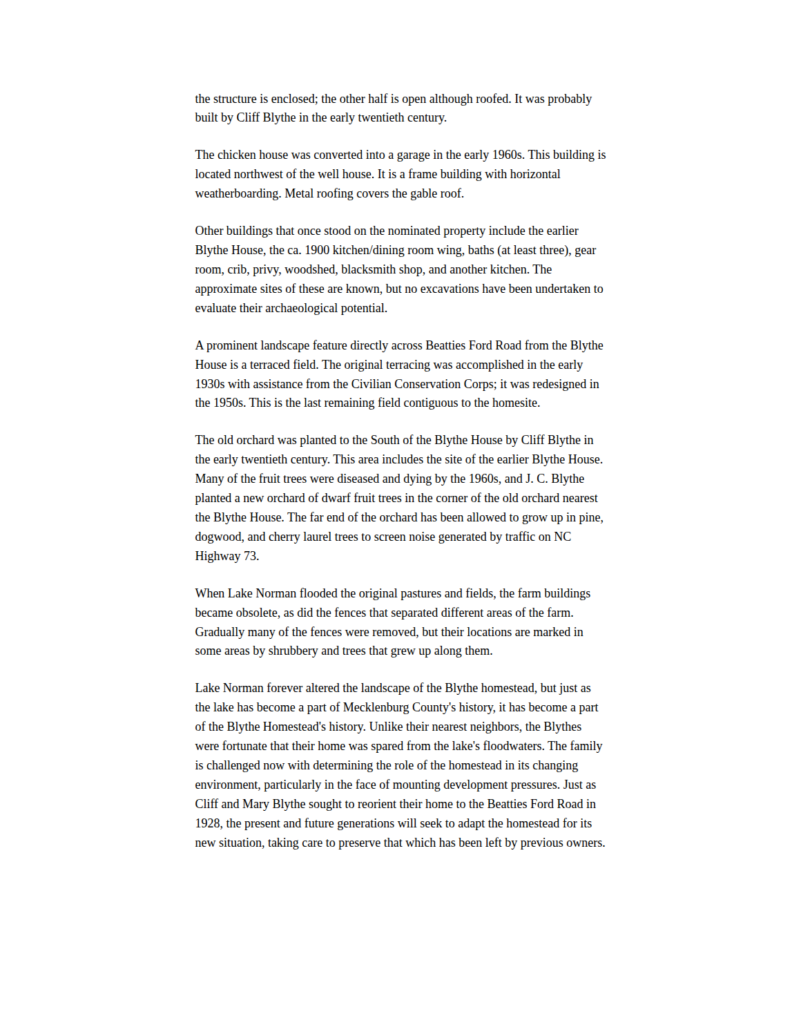the structure is enclosed; the other half is open although roofed. It was probably built by Cliff Blythe in the early twentieth century.
The chicken house was converted into a garage in the early 1960s. This building is located northwest of the well house. It is a frame building with horizontal weatherboarding. Metal roofing covers the gable roof.
Other buildings that once stood on the nominated property include the earlier Blythe House, the ca. 1900 kitchen/dining room wing, baths (at least three), gear room, crib, privy, woodshed, blacksmith shop, and another kitchen. The approximate sites of these are known, but no excavations have been undertaken to evaluate their archaeological potential.
A prominent landscape feature directly across Beatties Ford Road from the Blythe House is a terraced field. The original terracing was accomplished in the early 1930s with assistance from the Civilian Conservation Corps; it was redesigned in the 1950s. This is the last remaining field contiguous to the homesite.
The old orchard was planted to the South of the Blythe House by Cliff Blythe in the early twentieth century. This area includes the site of the earlier Blythe House. Many of the fruit trees were diseased and dying by the 1960s, and J. C. Blythe planted a new orchard of dwarf fruit trees in the corner of the old orchard nearest the Blythe House. The far end of the orchard has been allowed to grow up in pine, dogwood, and cherry laurel trees to screen noise generated by traffic on NC Highway 73.
When Lake Norman flooded the original pastures and fields, the farm buildings became obsolete, as did the fences that separated different areas of the farm. Gradually many of the fences were removed, but their locations are marked in some areas by shrubbery and trees that grew up along them.
Lake Norman forever altered the landscape of the Blythe homestead, but just as the lake has become a part of Mecklenburg County's history, it has become a part of the Blythe Homestead's history. Unlike their nearest neighbors, the Blythes were fortunate that their home was spared from the lake's floodwaters. The family is challenged now with determining the role of the homestead in its changing environment, particularly in the face of mounting development pressures. Just as Cliff and Mary Blythe sought to reorient their home to the Beatties Ford Road in 1928, the present and future generations will seek to adapt the homestead for its new situation, taking care to preserve that which has been left by previous owners.